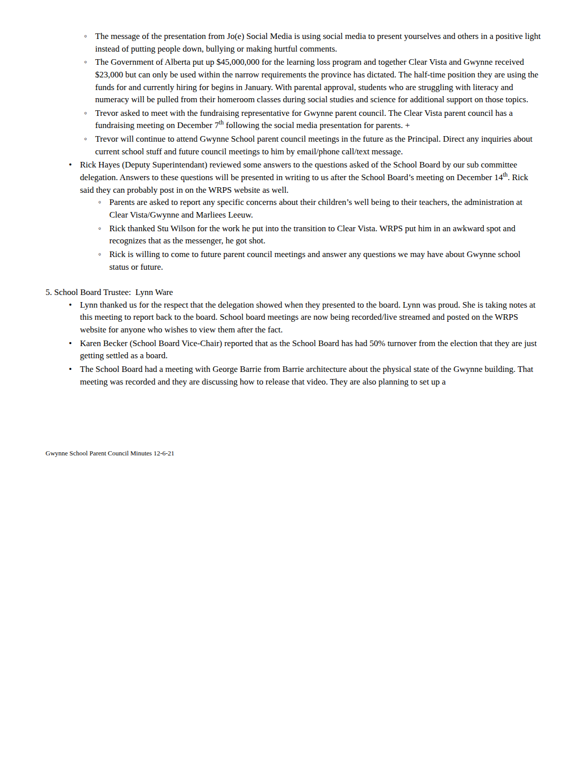The message of the presentation from Jo(e) Social Media is using social media to present yourselves and others in a positive light instead of putting people down, bullying or making hurtful comments.
The Government of Alberta put up $45,000,000 for the learning loss program and together Clear Vista and Gwynne received $23,000 but can only be used within the narrow requirements the province has dictated. The half-time position they are using the funds for and currently hiring for begins in January. With parental approval, students who are struggling with literacy and numeracy will be pulled from their homeroom classes during social studies and science for additional support on those topics.
Trevor asked to meet with the fundraising representative for Gwynne parent council. The Clear Vista parent council has a fundraising meeting on December 7th following the social media presentation for parents. +
Trevor will continue to attend Gwynne School parent council meetings in the future as the Principal. Direct any inquiries about current school stuff and future council meetings to him by email/phone call/text message.
Rick Hayes (Deputy Superintendant) reviewed some answers to the questions asked of the School Board by our sub committee delegation. Answers to these questions will be presented in writing to us after the School Board’s meeting on December 14th. Rick said they can probably post in on the WRPS website as well.
Parents are asked to report any specific concerns about their children’s well being to their teachers, the administration at Clear Vista/Gwynne and Marliees Leeuw.
Rick thanked Stu Wilson for the work he put into the transition to Clear Vista. WRPS put him in an awkward spot and recognizes that as the messenger, he got shot.
Rick is willing to come to future parent council meetings and answer any questions we may have about Gwynne school status or future.
5. School Board Trustee: Lynn Ware
Lynn thanked us for the respect that the delegation showed when they presented to the board. Lynn was proud. She is taking notes at this meeting to report back to the board. School board meetings are now being recorded/live streamed and posted on the WRPS website for anyone who wishes to view them after the fact.
Karen Becker (School Board Vice-Chair) reported that as the School Board has had 50% turnover from the election that they are just getting settled as a board.
The School Board had a meeting with George Barrie from Barrie architecture about the physical state of the Gwynne building. That meeting was recorded and they are discussing how to release that video. They are also planning to set up a
Gwynne School Parent Council Minutes 12-6-21